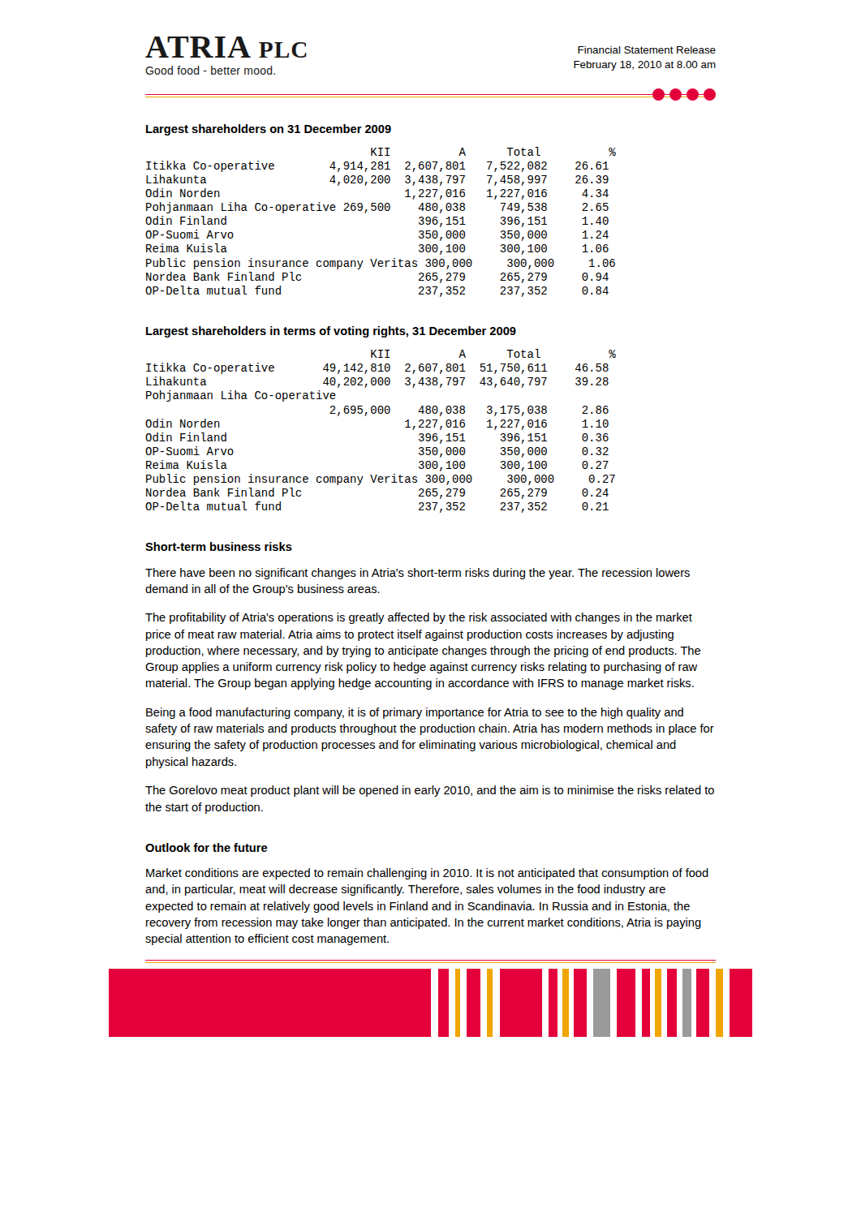ATRIA PLC
Good food - better mood.
Financial Statement Release
February 18, 2010 at 8.00 am
Largest shareholders on 31 December 2009
                                 KII          A      Total          %
Itikka Co-operative        4,914,281  2,607,801   7,522,082    26.61
Lihakunta                  4,020,200  3,438,797   7,458,997    26.39
Odin Norden                           1,227,016   1,227,016     4.34
Pohjanmaan Liha Co-operative 269,500    480,038     749,538     2.65
Odin Finland                            396,151     396,151     1.40
OP-Suomi Arvo                           350,000     350,000     1.24
Reima Kuisla                            300,100     300,100     1.06
Public pension insurance company Veritas 300,000     300,000     1.06
Nordea Bank Finland Plc                 265,279     265,279     0.94
OP-Delta mutual fund                    237,352     237,352     0.84
Largest shareholders in terms of voting rights, 31 December 2009
                                 KII          A      Total          %
Itikka Co-operative       49,142,810  2,607,801  51,750,611    46.58
Lihakunta                 40,202,000  3,438,797  43,640,797    39.28
Pohjanmaan Liha Co-operative
                           2,695,000    480,038   3,175,038     2.86
Odin Norden                           1,227,016   1,227,016     1.10
Odin Finland                            396,151     396,151     0.36
OP-Suomi Arvo                           350,000     350,000     0.32
Reima Kuisla                            300,100     300,100     0.27
Public pension insurance company Veritas 300,000     300,000     0.27
Nordea Bank Finland Plc                 265,279     265,279     0.24
OP-Delta mutual fund                    237,352     237,352     0.21
Short-term business risks
There have been no significant changes in Atria's short-term risks during the year. The recession lowers demand in all of the Group's business areas.
The profitability of Atria's operations is greatly affected by the risk associated with changes in the market price of meat raw material. Atria aims to protect itself against production costs increases by adjusting production, where necessary, and by trying to anticipate changes through the pricing of end products. The Group applies a uniform currency risk policy to hedge against currency risks relating to purchasing of raw material. The Group began applying hedge accounting in accordance with IFRS to manage market risks.
Being a food manufacturing company, it is of primary importance for Atria to see to the high quality and safety of raw materials and products throughout the production chain. Atria has modern methods in place for ensuring the safety of production processes and for eliminating various microbiological, chemical and physical hazards.
The Gorelovo meat product plant will be opened in early 2010, and the aim is to minimise the risks related to the start of production.
Outlook for the future
Market conditions are expected to remain challenging in 2010. It is not anticipated that consumption of food and, in particular, meat will decrease significantly. Therefore, sales volumes in the food industry are expected to remain at relatively good levels in Finland and in Scandinavia. In Russia and in Estonia, the recovery from recession may take longer than anticipated. In the current market conditions, Atria is paying special attention to efficient cost management.